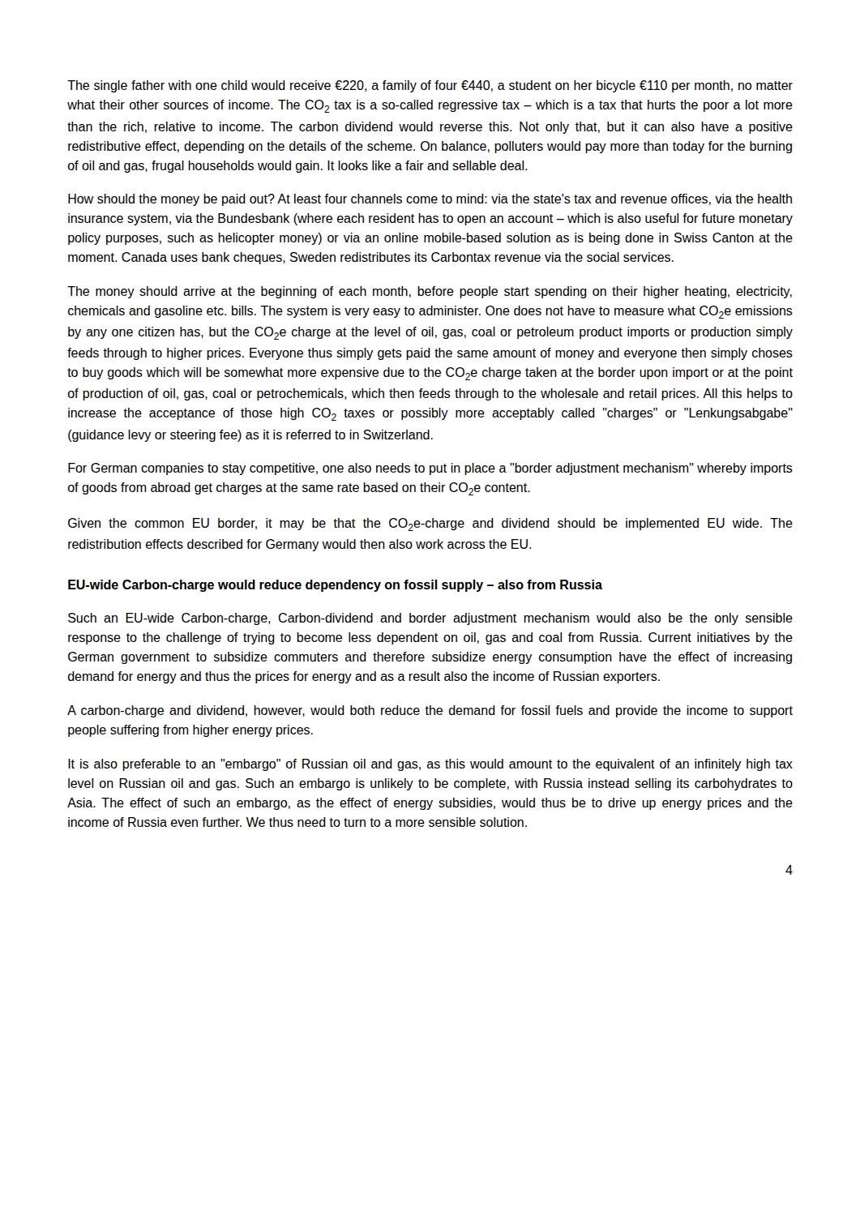The single father with one child would receive €220, a family of four €440, a student on her bicycle €110 per month, no matter what their other sources of income. The CO2 tax is a so-called regressive tax – which is a tax that hurts the poor a lot more than the rich, relative to income. The carbon dividend would reverse this. Not only that, but it can also have a positive redistributive effect, depending on the details of the scheme. On balance, polluters would pay more than today for the burning of oil and gas, frugal households would gain. It looks like a fair and sellable deal.
How should the money be paid out? At least four channels come to mind: via the state's tax and revenue offices, via the health insurance system, via the Bundesbank (where each resident has to open an account – which is also useful for future monetary policy purposes, such as helicopter money) or via an online mobile-based solution as is being done in Swiss Canton at the moment. Canada uses bank cheques, Sweden redistributes its Carbontax revenue via the social services.
The money should arrive at the beginning of each month, before people start spending on their higher heating, electricity, chemicals and gasoline etc. bills. The system is very easy to administer. One does not have to measure what CO2e emissions by any one citizen has, but the CO2e charge at the level of oil, gas, coal or petroleum product imports or production simply feeds through to higher prices. Everyone thus simply gets paid the same amount of money and everyone then simply choses to buy goods which will be somewhat more expensive due to the CO2e charge taken at the border upon import or at the point of production of oil, gas, coal or petrochemicals, which then feeds through to the wholesale and retail prices. All this helps to increase the acceptance of those high CO2 taxes or possibly more acceptably called "charges" or "Lenkungsabgabe" (guidance levy or steering fee) as it is referred to in Switzerland.
For German companies to stay competitive, one also needs to put in place a "border adjustment mechanism" whereby imports of goods from abroad get charges at the same rate based on their CO2e content.
Given the common EU border, it may be that the CO2e-charge and dividend should be implemented EU wide. The redistribution effects described for Germany would then also work across the EU.
EU-wide Carbon-charge would reduce dependency on fossil supply – also from Russia
Such an EU-wide Carbon-charge, Carbon-dividend and border adjustment mechanism would also be the only sensible response to the challenge of trying to become less dependent on oil, gas and coal from Russia. Current initiatives by the German government to subsidize commuters and therefore subsidize energy consumption have the effect of increasing demand for energy and thus the prices for energy and as a result also the income of Russian exporters.
A carbon-charge and dividend, however, would both reduce the demand for fossil fuels and provide the income to support people suffering from higher energy prices.
It is also preferable to an "embargo" of Russian oil and gas, as this would amount to the equivalent of an infinitely high tax level on Russian oil and gas. Such an embargo is unlikely to be complete, with Russia instead selling its carbohydrates to Asia. The effect of such an embargo, as the effect of energy subsidies, would thus be to drive up energy prices and the income of Russia even further. We thus need to turn to a more sensible solution.
4